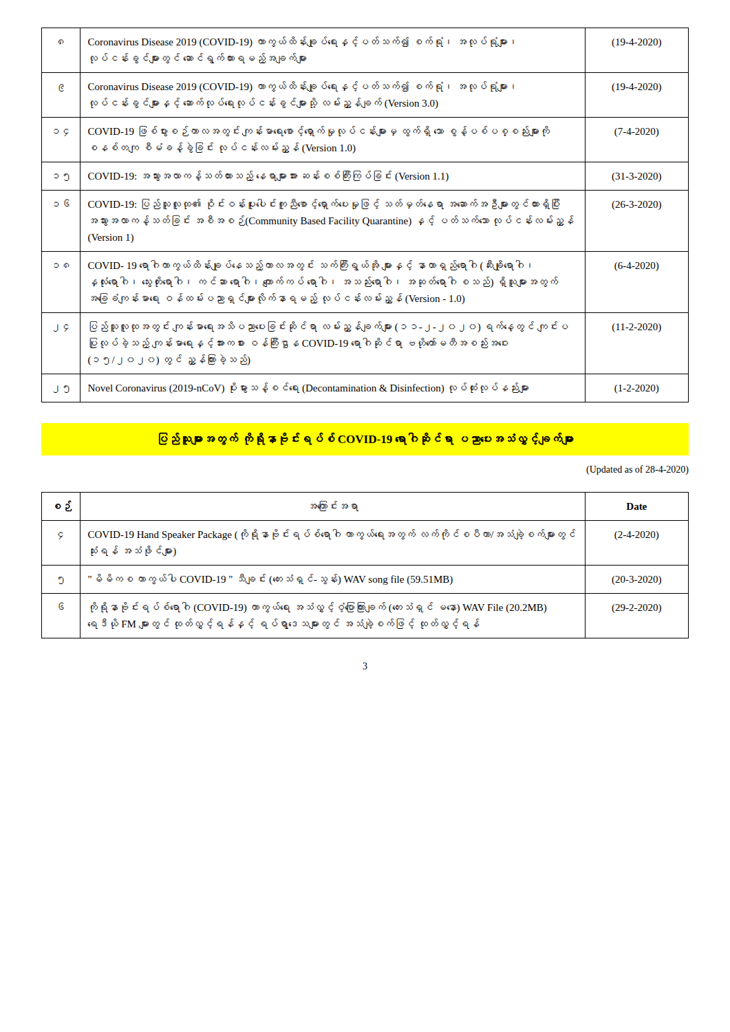| ၈ | Coronavirus Disease 2019 (COVID-19) ကာကွယ်ထိန်းချုပ်ရေးနှင့်ပတ်သက်၍ စက်ရုံ၊ အလုပ်ရုံများ၊ လုပ်ငန်းခွင်များတွင် ဆောင်ရွက်ထားရမည့်အချက်များ | (19-4-2020) |
| ၉ | Coronavirus Disease 2019 (COVID-19) ကာကွယ်ထိန်းချုပ်ရေးနှင့်ပတ်သက်၍ စက်ရုံ၊ အလုပ်ရုံများ၊ လုပ်ငန်းခွင်များနှင့် ဆောက်လုပ်ရေးလုပ်ငန်းခွင်များသို့ လမ်းညွှန်ချက် (Version 3.0) | (19-4-2020) |
| ၁၄ | COVID-19 ဖြစ်ပွားစဉ်ကာလအတွင်း ကျန်းမာရေးစောင့်ရှောက်မှုလုပ်ငန်းများမှ ထွက်ရှိ သော စွန့်ပစ်ပစ္စည်းများကို စနစ်တကျ စီမံခန့်ခွဲခြင်း လုပ်ငန်းလမ်းညွှန် (Version 1.0) | (7-4-2020) |
| ၁၅ | COVID-19: အသွားအလာကန့်သတ်ထားသည့် နေရာများအား ဆန်းစစ်ကြီးကြပ်ခြင်း (Version 1.1) | (31-3-2020) |
| ၁၆ | COVID-19: ပြည်သူလူထု၏ ဝိုင်းဝန်းပူးပေါင်းကူညီစောင့်ရှောက်ပေးမှုဖြင့် သတ်မှတ်နေရာ အဆောက်အဦများတွင်ထားရှိပြီး အသွားအလာကန့်သတ်ခြင်း အစီအစဉ်(Community Based Facility Quarantine) နှင့် ပတ်သက်သော လုပ်ငန်းလမ်းညွှန် (Version 1) | (26-3-2020) |
| ၁၈ | COVID- 19 ရောဂါကာကွယ်ထိန်းချုပ်နေသည့်ကာလအတွင်း သက်ကြီးရွယ်အို များနှင့် နာတာရှည်ရောဂါ (ဆီးချိုရောဂါ၊ နှလုံးရောဂါ၊ သွေးတိုးရောဂါ၊ ကင်ဆာ ရောဂါ၊ ကျောက်ကပ် ရောဂါ၊ အသည်းရောဂါ၊ အဆုတ်ရောဂါ စသည်) ရှိသူများအတွက် အခြေခံကျန်းမာရေး ဝန်ထမ်းပညာရှင်များလိုက်နာရမည့် လုပ်ငန်းလမ်းညွှန် (Version - 1.0) | (6-4-2020) |
| ၂၄ | ပြည်သူလူထုအတွင်း ကျန်းမာရေးအသိပညာပေးခြင်းဆိုင်ရာ လမ်းညွှန်ချက်များ (၁၁-၂-၂၀၂၀) ရက်နေ့တွင် ကျင်းပပြုလုပ်ခဲ့သည့် ကျန်းမာရေးနှင့်အားကစား ဝန်ကြီးဌာန COVID-19 ရောဂါဆိုင်ရာ ဗဟိုကော်မတီအစည်းအဝေး (၁၅/၂၀၂၀) တွင် ညွှန်ကြားခဲ့သည်) | (11-2-2020) |
| ၂၅ | Novel Coronavirus (2019-nCoV) ပိုးမွားသန့်စင်ရေး (Decontamination & Disinfection) လုပ်ထုံးလုပ်နည်းများ | (1-2-2020) |
ပြည်သူများအတွက် ကိုရိုနာဗိုင်းရပ်စ် COVID-19 ရောဂါဆိုင်ရာ ပညာပေးအသံလွှင့်ချက်များ
(Updated as of 28-4-2020)
| စဉ် | အကြောင်းအရာ | Date |
| --- | --- | --- |
| ၄ | COVID-19 Hand Speaker Package (ကိုရိုနာဗိုင်းရပ်စ်ရောဂါ ကာကွယ်ရေးအတွက် လက်ကိုင်စပီကာ/အသံချဲ့စက်များတွင် သုံးရန် အသံဖိုင်များ) | (2-4-2020) |
| ၅ | "မိမိကစ ကာကွယ်ပါ COVID-19 " သီချင်း (တေးသံရှင်-သွန်း) WAV song file (59.51MB) | (20-3-2020) |
| ၆ | ကိုရိုနာဗိုင်းရပ်စ်ရောဂါ (COVID-19) ကာကွယ်ရေး အသံလွှင့်ဝံ့ပြောကြားချက် (တေးသံရှင် မနော) WAV File (20.2MB) ရေဒီယို FM များတွင် ထုတ်လွှင့်ရန်နှင့် ရပ်ရွာဒေသများတွင် အသံချဲ့စက်ဖြင့် ထုတ်လွှင့်ရန် | (29-2-2020) |
3